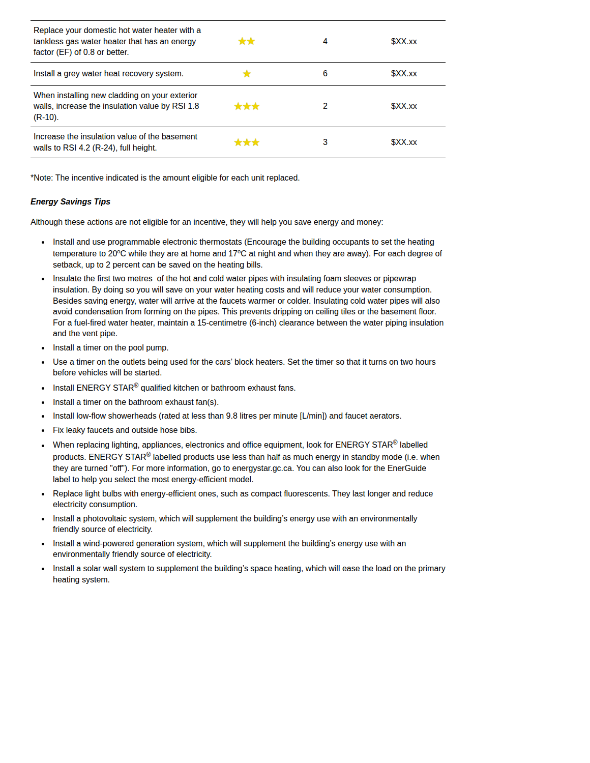| Replace your domestic hot water heater with a tankless gas water heater that has an energy factor (EF) of 0.8 or better. | ★★ | 4 | $XX.xx |
| Install a grey water heat recovery system. | ★ | 6 | $XX.xx |
| When installing new cladding on your exterior walls, increase the insulation value by RSI 1.8 (R-10). | ★★★ | 2 | $XX.xx |
| Increase the insulation value of the basement walls to RSI 4.2 (R-24), full height. | ★★★ | 3 | $XX.xx |
*Note: The incentive indicated is the amount eligible for each unit replaced.
Energy Savings Tips
Although these actions are not eligible for an incentive, they will help you save energy and money:
Install and use programmable electronic thermostats (Encourage the building occupants to set the heating temperature to 20oC while they are at home and 17oC at night and when they are away). For each degree of setback, up to 2 percent can be saved on the heating bills.
Insulate the first two metres of the hot and cold water pipes with insulating foam sleeves or pipewrap insulation. By doing so you will save on your water heating costs and will reduce your water consumption. Besides saving energy, water will arrive at the faucets warmer or colder. Insulating cold water pipes will also avoid condensation from forming on the pipes. This prevents dripping on ceiling tiles or the basement floor. For a fuel-fired water heater, maintain a 15-centimetre (6-inch) clearance between the water piping insulation and the vent pipe.
Install a timer on the pool pump.
Use a timer on the outlets being used for the cars’ block heaters. Set the timer so that it turns on two hours before vehicles will be started.
Install ENERGY STAR® qualified kitchen or bathroom exhaust fans.
Install a timer on the bathroom exhaust fan(s).
Install low-flow showerheads (rated at less than 9.8 litres per minute [L/min]) and faucet aerators.
Fix leaky faucets and outside hose bibs.
When replacing lighting, appliances, electronics and office equipment, look for ENERGY STAR® labelled products. ENERGY STAR® labelled products use less than half as much energy in standby mode (i.e. when they are turned "off"). For more information, go to energystar.gc.ca. You can also look for the EnerGuide label to help you select the most energy-efficient model.
Replace light bulbs with energy-efficient ones, such as compact fluorescents. They last longer and reduce electricity consumption.
Install a photovoltaic system, which will supplement the building’s energy use with an environmentally friendly source of electricity.
Install a wind-powered generation system, which will supplement the building’s energy use with an environmentally friendly source of electricity.
Install a solar wall system to supplement the building’s space heating, which will ease the load on the primary heating system.